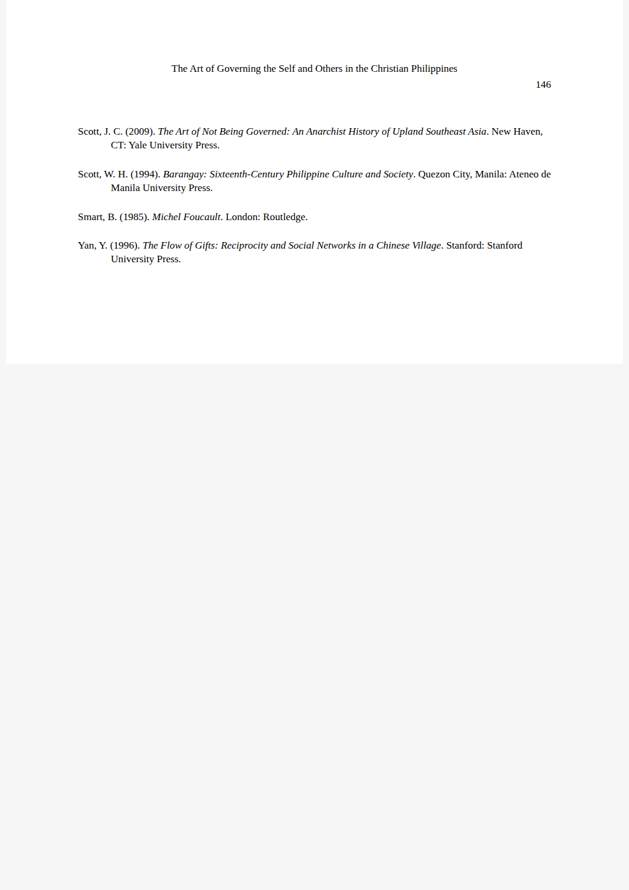The Art of Governing the Self and Others in the Christian Philippines
146
Scott, J. C. (2009). The Art of Not Being Governed: An Anarchist History of Upland Southeast Asia. New Haven, CT: Yale University Press.
Scott, W. H. (1994). Barangay: Sixteenth-Century Philippine Culture and Society. Quezon City, Manila: Ateneo de Manila University Press.
Smart, B. (1985). Michel Foucault. London: Routledge.
Yan, Y. (1996). The Flow of Gifts: Reciprocity and Social Networks in a Chinese Village. Stanford: Stanford University Press.